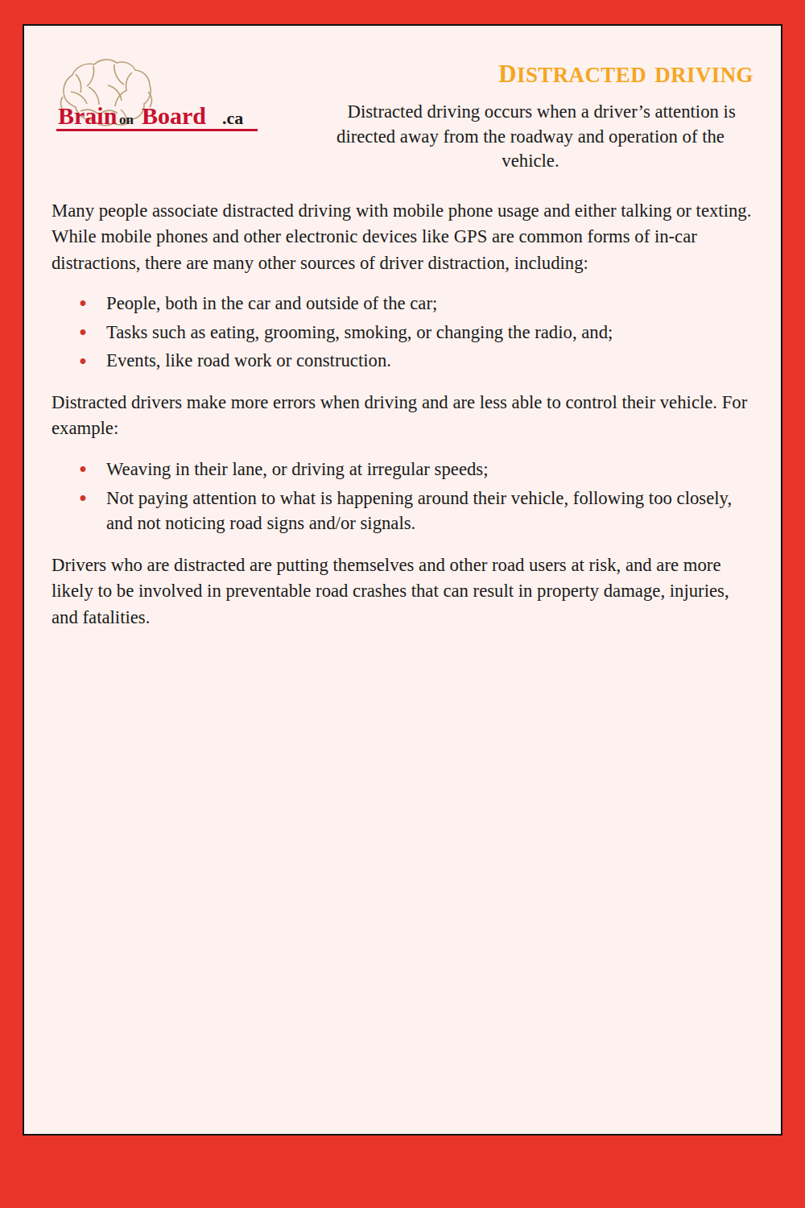Brain on Board .ca
Distracted driving
Distracted driving occurs when a driver’s attention is directed away from the roadway and operation of the vehicle.
Many people associate distracted driving with mobile phone usage and either talking or texting. While mobile phones and other electronic devices like GPS are common forms of in-car distractions, there are many other sources of driver distraction, including:
People, both in the car and outside of the car;
Tasks such as eating, grooming, smoking, or changing the radio, and;
Events, like road work or construction.
Distracted drivers make more errors when driving and are less able to control their vehicle. For example:
Weaving in their lane, or driving at irregular speeds;
Not paying attention to what is happening around their vehicle, following too closely, and not noticing road signs and/or signals.
Drivers who are distracted are putting themselves and other road users at risk, and are more likely to be involved in preventable road crashes that can result in property damage, injuries, and fatalities.